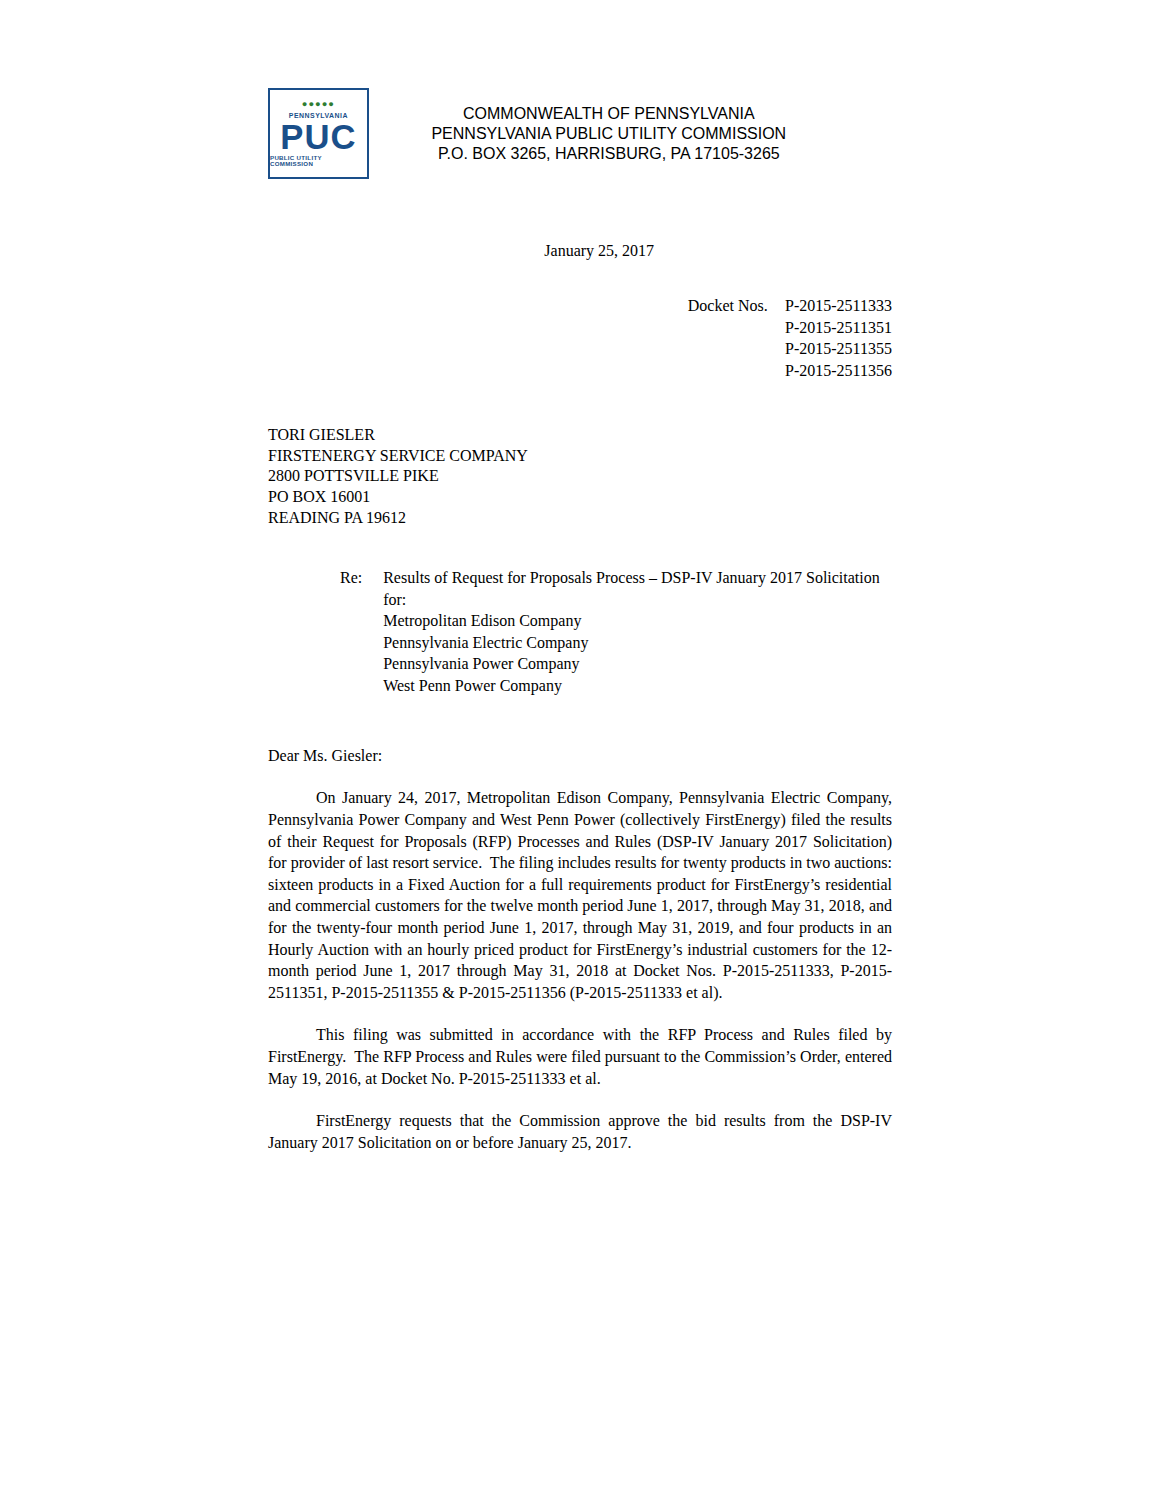●●●●●
PENNSYLVANIA
PUC
PUBLIC UTILITY COMMISSION
COMMONWEALTH OF PENNSYLVANIA
PENNSYLVANIA PUBLIC UTILITY COMMISSION
P.O. BOX 3265, HARRISBURG, PA 17105-3265
January 25, 2017
Docket Nos.
P-2015-2511333
P-2015-2511351
P-2015-2511355
P-2015-2511356
TORI GIESLER
FIRSTENERGY SERVICE COMPANY
2800 POTTSVILLE PIKE
PO BOX 16001
READING PA 19612
Re:
Results of Request for Proposals Process – DSP-IV January 2017 Solicitation for:
Metropolitan Edison Company
Pennsylvania Electric Company
Pennsylvania Power Company
West Penn Power Company
Dear Ms. Giesler:
On January 24, 2017, Metropolitan Edison Company, Pennsylvania Electric Company, Pennsylvania Power Company and West Penn Power (collectively FirstEnergy) filed the results of their Request for Proposals (RFP) Processes and Rules (DSP-IV January 2017 Solicitation) for provider of last resort service. The filing includes results for twenty products in two auctions: sixteen products in a Fixed Auction for a full requirements product for FirstEnergy’s residential and commercial customers for the twelve month period June 1, 2017, through May 31, 2018, and for the twenty-four month period June 1, 2017, through May 31, 2019, and four products in an Hourly Auction with an hourly priced product for FirstEnergy’s industrial customers for the 12-month period June 1, 2017 through May 31, 2018 at Docket Nos. P-2015-2511333, P-2015-2511351, P-2015-2511355 & P-2015-2511356 (P-2015-2511333 et al).
This filing was submitted in accordance with the RFP Process and Rules filed by FirstEnergy. The RFP Process and Rules were filed pursuant to the Commission’s Order, entered May 19, 2016, at Docket No. P-2015-2511333 et al.
FirstEnergy requests that the Commission approve the bid results from the DSP-IV January 2017 Solicitation on or before January 25, 2017.